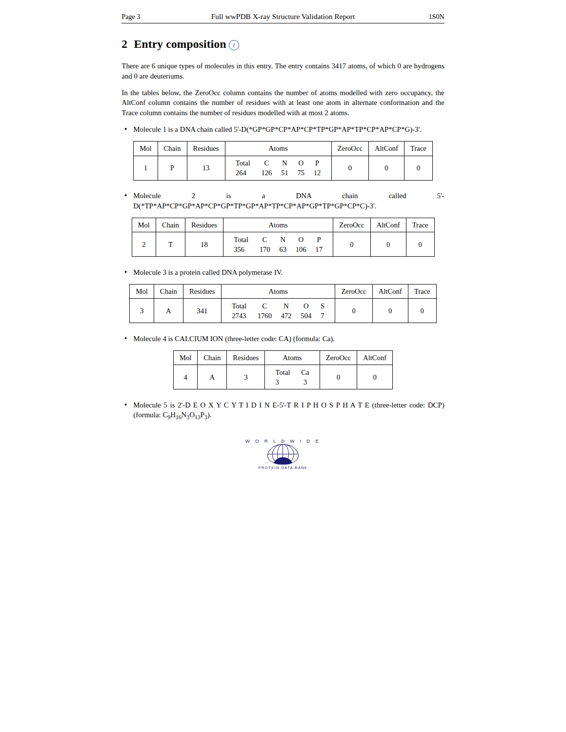Page 3
Full wwPDB X-ray Structure Validation Report
1S0N
2 Entry compositioni
There are 6 unique types of molecules in this entry. The entry contains 3417 atoms, of which 0 are hydrogens and 0 are deuteriums.
In the tables below, the ZeroOcc column contains the number of atoms modelled with zero occupancy, the AltConf column contains the number of residues with at least one atom in alternate conformation and the Trace column contains the number of residues modelled with at most 2 atoms.
Molecule 1 is a DNA chain called 5'-D(*GP*GP*CP*AP*CP*TP*GP*AP*TP*CP*AP*CP*G)-3'.
| Mol | Chain | Residues | Atoms | ZeroOcc | AltConf | Trace |
| --- | --- | --- | --- | --- | --- | --- |
| 1 | P | 13 | / Total / C / N / O / P / / 264 / 126 / 51 / 75 / 12 / | 0 | 0 | 0 |
Molecule 2 is a DNA chain called 5'-D(*TP*AP*CP*GP*AP*CP*GP*TP*GP*AP*TP*CP*AP*GP*TP*GP*CP*C)-3'.
| Mol | Chain | Residues | Atoms | ZeroOcc | AltConf | Trace |
| --- | --- | --- | --- | --- | --- | --- |
| 2 | T | 18 | / Total / C / N / O / P / / 356 / 170 / 63 / 106 / 17 / | 0 | 0 | 0 |
Molecule 3 is a protein called DNA polymerase IV.
| Mol | Chain | Residues | Atoms | ZeroOcc | AltConf | Trace |
| --- | --- | --- | --- | --- | --- | --- |
| 3 | A | 341 | / Total / C / N / O / S / / 2743 / 1760 / 472 / 504 / 7 / | 0 | 0 | 0 |
Molecule 4 is CALCIUM ION (three-letter code: CA) (formula: Ca).
| Mol | Chain | Residues | Atoms | ZeroOcc | AltConf |
| --- | --- | --- | --- | --- | --- |
| 4 | A | 3 | / Total / Ca / / 3 / 3 / | 0 | 0 |
Molecule 5 is 2'-D E O X Y C Y T I D I N E-5'-T R I P H O S P H A T E (three-letter code: DCP) (formula: C9 H16 N3 O13 P3).
W O R L D W I D E
PROTEIN DATA BANK